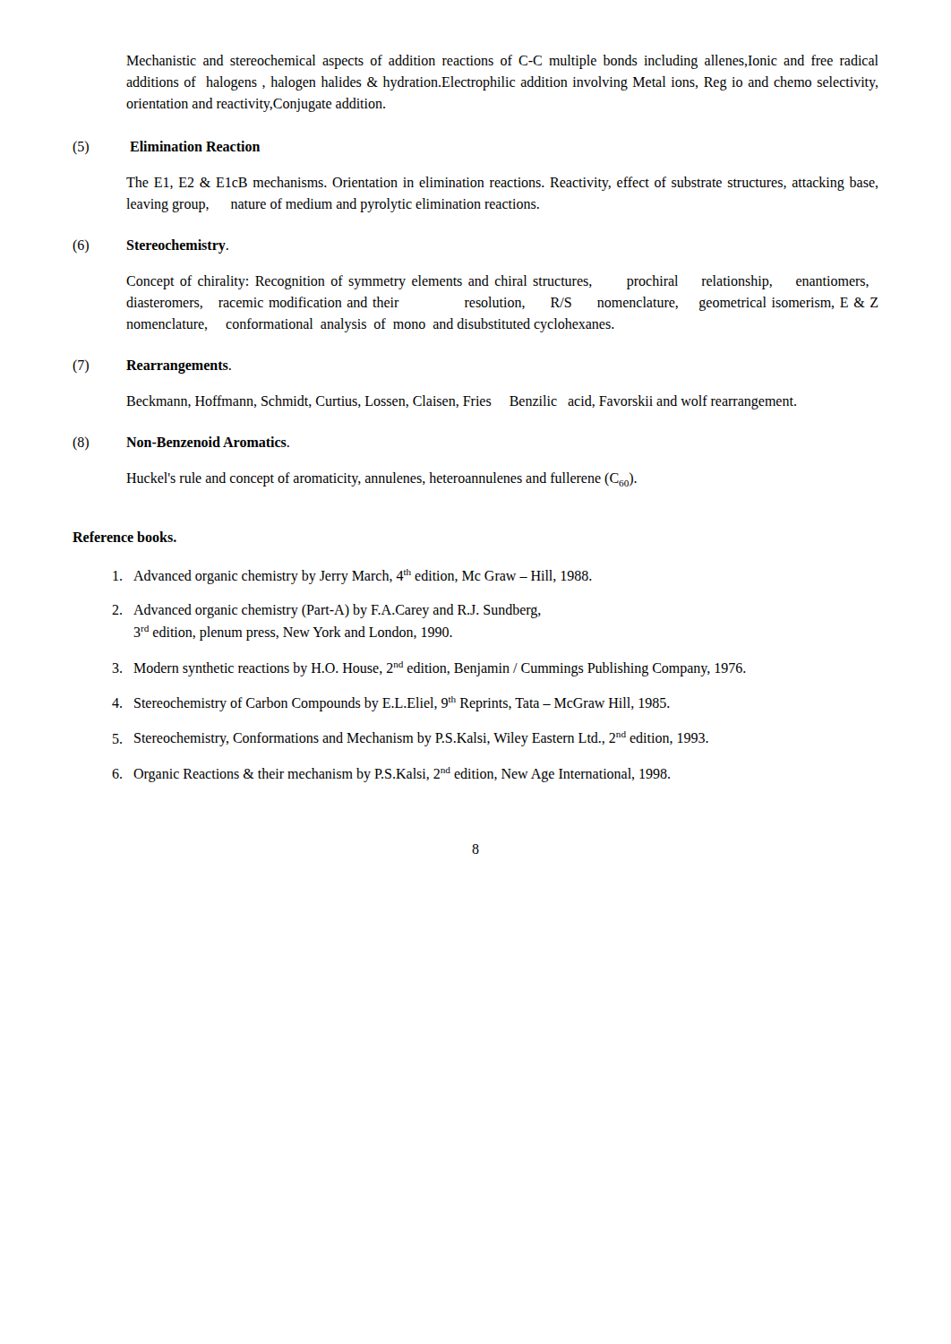Mechanistic and stereochemical aspects of addition reactions of C-C multiple bonds including allenes,Ionic and free radical additions of halogens , halogen halides & hydration.Electrophilic addition involving Metal ions, Reg io and chemo selectivity, orientation and reactivity,Conjugate addition.
(5) Elimination Reaction
The E1, E2 & E1cB mechanisms. Orientation in elimination reactions. Reactivity, effect of substrate structures, attacking base, leaving group, nature of medium and pyrolytic elimination reactions.
(6) Stereochemistry.
Concept of chirality: Recognition of symmetry elements and chiral structures, prochiral relationship, enantiomers, diasteromers, racemic modification and their resolution, R/S nomenclature, geometrical isomerism, E & Z nomenclature, conformational analysis of mono and disubstituted cyclohexanes.
(7) Rearrangements.
Beckmann, Hoffmann, Schmidt, Curtius, Lossen, Claisen, Fries Benzilic acid, Favorskii and wolf rearrangement.
(8) Non-Benzenoid Aromatics.
Huckel's rule and concept of aromaticity, annulenes, heteroannulenes and fullerene (C60).
Reference books.
Advanced organic chemistry by Jerry March, 4th edition, Mc Graw – Hill, 1988.
Advanced organic chemistry (Part-A) by F.A.Carey and R.J. Sundberg,
3rd edition, plenum press, New York and London, 1990.
Modern synthetic reactions by H.O. House, 2nd edition, Benjamin / Cummings Publishing Company, 1976.
Stereochemistry of Carbon Compounds by E.L.Eliel, 9th Reprints, Tata – McGraw Hill, 1985.
Stereochemistry, Conformations and Mechanism by P.S.Kalsi, Wiley Eastern Ltd., 2nd edition, 1993.
Organic Reactions & their mechanism by P.S.Kalsi, 2nd edition, New Age International, 1998.
8